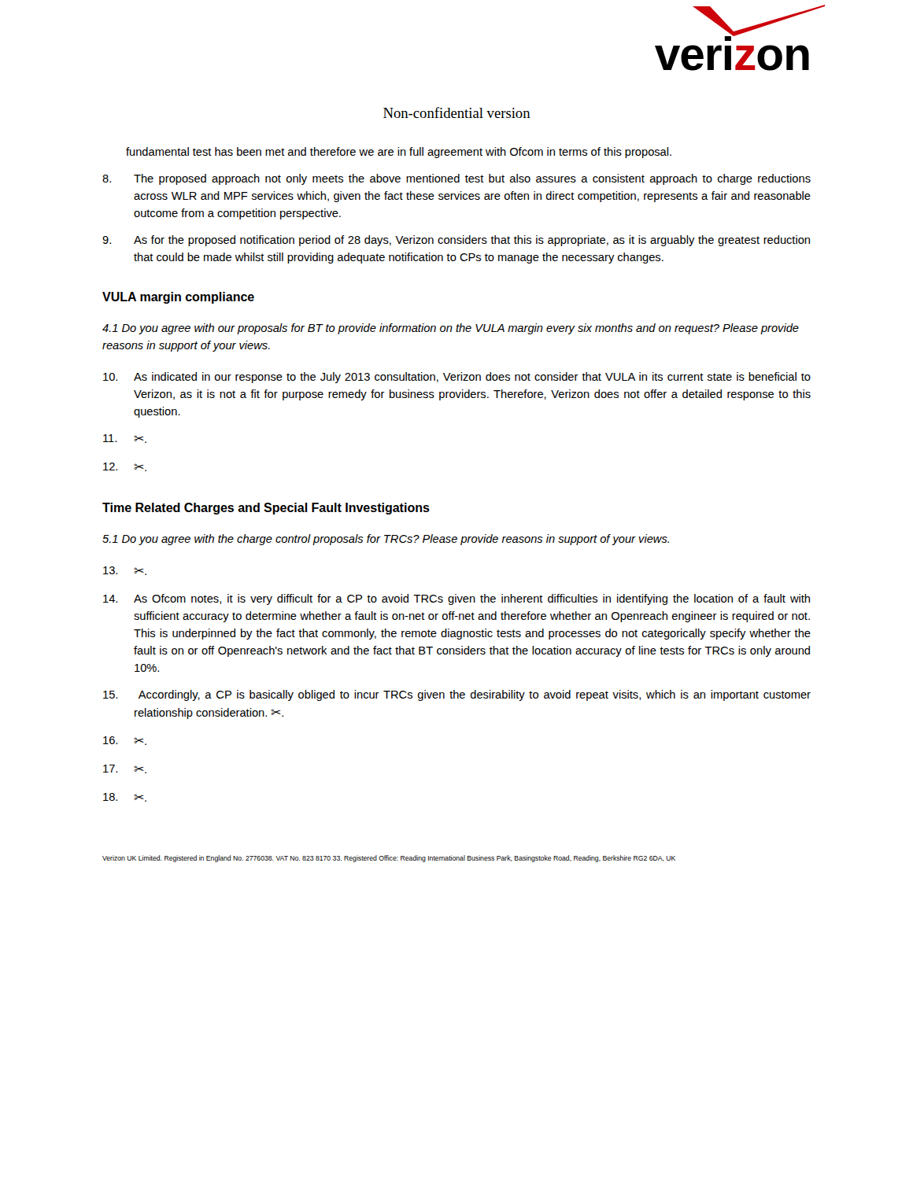verizon
Non-confidential version
fundamental test has been met and therefore we are in full agreement with Ofcom in terms of this proposal.
The proposed approach not only meets the above mentioned test but also assures a consistent approach to charge reductions across WLR and MPF services which, given the fact these services are often in direct competition, represents a fair and reasonable outcome from a competition perspective.
As for the proposed notification period of 28 days, Verizon considers that this is appropriate, as it is arguably the greatest reduction that could be made whilst still providing adequate notification to CPs to manage the necessary changes.
VULA margin compliance
4.1 Do you agree with our proposals for BT to provide information on the VULA margin every six months and on request? Please provide reasons in support of your views.
As indicated in our response to the July 2013 consultation, Verizon does not consider that VULA in its current state is beneficial to Verizon, as it is not a fit for purpose remedy for business providers. Therefore, Verizon does not offer a detailed response to this question.
✂.
✂.
Time Related Charges and Special Fault Investigations
5.1 Do you agree with the charge control proposals for TRCs? Please provide reasons in support of your views.
✂.
As Ofcom notes, it is very difficult for a CP to avoid TRCs given the inherent difficulties in identifying the location of a fault with sufficient accuracy to determine whether a fault is on-net or off-net and therefore whether an Openreach engineer is required or not. This is underpinned by the fact that commonly, the remote diagnostic tests and processes do not categorically specify whether the fault is on or off Openreach's network and the fact that BT considers that the location accuracy of line tests for TRCs is only around 10%.
Accordingly, a CP is basically obliged to incur TRCs given the desirability to avoid repeat visits, which is an important customer relationship consideration. ✂.
✂.
✂.
✂.
Verizon UK Limited. Registered in England No. 2776038. VAT No. 823 8170 33. Registered Office: Reading International Business Park, Basingstoke Road, Reading, Berkshire RG2 6DA, UK